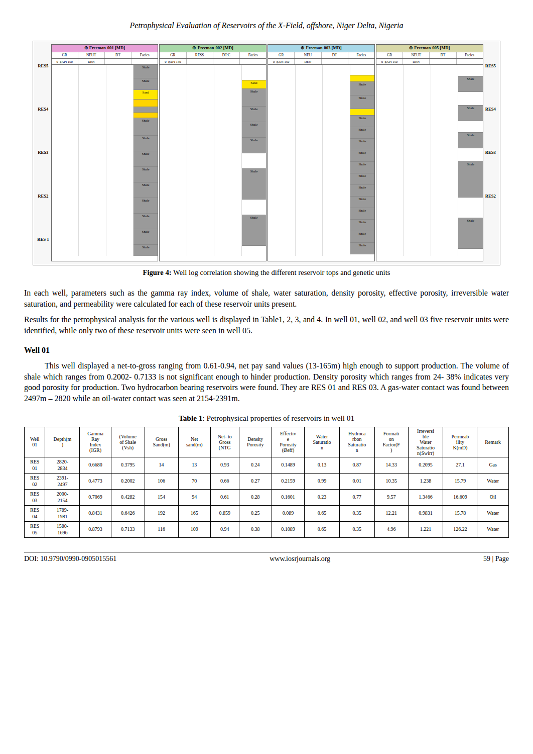Petrophysical Evaluation of Reservoirs of the X-Field, offshore, Niger Delta, Nigeria
RES5 RES4 RES3 RES2 RES 1
⊕ Freeman-001 [MD]
GR
NEUT
DT
Facies
0 gAPI 150
DEN
Shale
Shale
Sand
Shale
Shale
Shale
Shale
Shale
Shale
Shale
Shale
Shale
⊕ Freeman-002 [MD]
GR
RESS
DT:C
Facies
0 gAPI 150
Sand
Shale
Shale
Shale
Shale
Shale
Shale
⊕ Freeman-003 [MD]
GR
NEU
DT
Facies
0 gAPI 150
DEN
Shale
Shale
Shale
Shale
Shale
Shale
Shale
Shale
Shale
Shale
Shale
Shale
Shale
Shale
⊕ Freeman-005 [MD]
GR
NEUT
DT
Facies
0 gAPI 150
DEN
Shale
Shale
Shale
Shale
Shale
RES5 RES4 RES3 RES2
Figure 4: Well log correlation showing the different reservoir tops and genetic units
In each well, parameters such as the gamma ray index, volume of shale, water saturation, density porosity, effective porosity, irreversible water saturation, and permeability were calculated for each of these reservoir units present.
Results for the petrophysical analysis for the various well is displayed in Table1, 2, 3, and 4. In well 01, well 02, and well 03 five reservoir units were identified, while only two of these reservoir units were seen in well 05.
Well 01
This well displayed a net-to-gross ranging from 0.61-0.94, net pay sand values (13-165m) high enough to support production. The volume of shale which ranges from 0.2002- 0.7133 is not significant enough to hinder production. Density porosity which ranges from 24- 38% indicates very good porosity for production. Two hydrocarbon bearing reservoirs were found. They are RES 01 and RES 03. A gas-water contact was found between 2497m – 2820 while an oil-water contact was seen at 2154-2391m.
Table 1: Petrophysical properties of reservoirs in well 01
| Well 01 | Depth(m ) | Gamma Ray Index (IGR) | (Volume of Shale (Vsh) | Gross Sand(m) | Net sand(m) | Net- to Gross (NTG | Density Porosity | Effectiv e Porosity (Øeff) | Water Saturatio n | Hydroca rbon Saturatio n | Formati on Factor(F ) | Irreversi ble Water Saturatio n(Swirr) | Permeab ility K(mD) | Remark |
| --- | --- | --- | --- | --- | --- | --- | --- | --- | --- | --- | --- | --- | --- | --- |
| RES 01 | 2820- 2834 | 0.6680 | 0.3795 | 14 | 13 | 0.93 | 0.24 | 0.1489 | 0.13 | 0.87 | 14.33 | 0.2095 | 27.1 | Gas |
| RES 02 | 2391- 2497 | 0.4773 | 0.2002 | 106 | 70 | 0.66 | 0.27 | 0.2159 | 0.99 | 0.01 | 10.35 | 1.238 | 15.79 | Water |
| RES 03 | 2000- 2154 | 0.7069 | 0.4282 | 154 | 94 | 0.61 | 0.28 | 0.1601 | 0.23 | 0.77 | 9.57 | 1.3466 | 16.609 | Oil |
| RES 04 | 1789- 1981 | 0.8431 | 0.6426 | 192 | 165 | 0.859 | 0.25 | 0.089 | 0.65 | 0.35 | 12.21 | 0.9831 | 15.78 | Water |
| RES 05 | 1580- 1696 | 0.8793 | 0.7133 | 116 | 109 | 0.94 | 0.38 | 0.1089 | 0.65 | 0.35 | 4.96 | 1.221 | 126.22 | Water |
DOI: 10.9790/0990-0905015561
www.iosrjournals.org
59 | Page